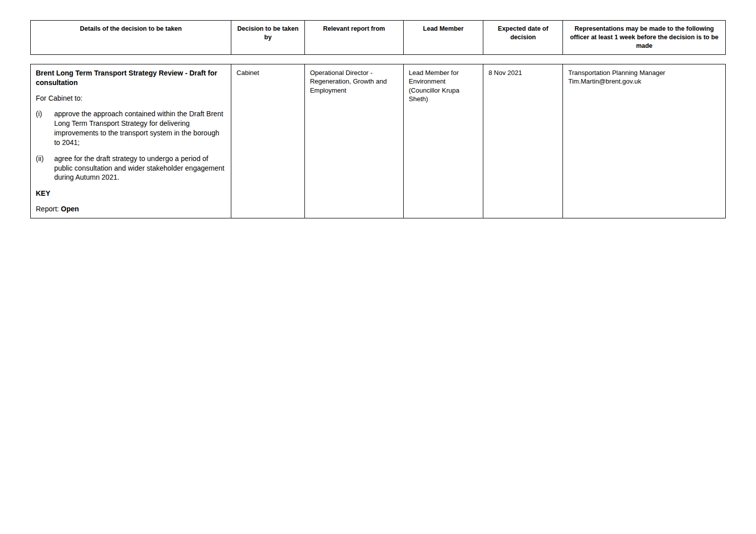| Details of the decision to be taken | Decision to be taken by | Relevant report from | Lead Member | Expected date of decision | Representations may be made to the following officer at least 1 week before the decision is to be made |
| --- | --- | --- | --- | --- | --- |
| Brent Long Term Transport Strategy Review - Draft for consultation For Cabinet to: (i) approve the approach contained within the Draft Brent Long Term Transport Strategy for delivering improvements to the transport system in the borough to 2041; (ii) agree for the draft strategy to undergo a period of public consultation and wider stakeholder engagement during Autumn 2021. KEY Report: Open | Cabinet | Operational Director - Regeneration, Growth and Employment | Lead Member for Environment (Councillor Krupa Sheth) | 8 Nov 2021 | Transportation Planning Manager Tim.Martin@brent.gov.uk |